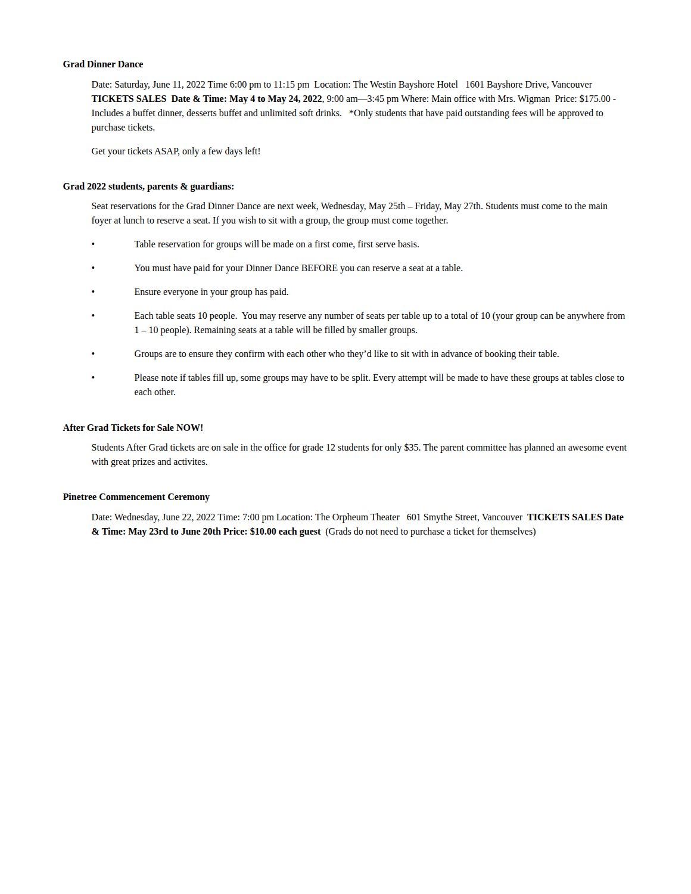Grad Dinner Dance
Date: Saturday, June 11, 2022 Time 6:00 pm to 11:15 pm Location: The Westin Bayshore Hotel 1601 Bayshore Drive, Vancouver TICKETS SALES Date & Time: May 4 to May 24, 2022, 9:00 am—3:45 pm Where: Main office with Mrs. Wigman Price: $175.00 -Includes a buffet dinner, desserts buffet and unlimited soft drinks. *Only students that have paid outstanding fees will be approved to purchase tickets.
Get your tickets ASAP, only a few days left!
Grad 2022 students, parents & guardians:
Seat reservations for the Grad Dinner Dance are next week, Wednesday, May 25th – Friday, May 27th. Students must come to the main foyer at lunch to reserve a seat. If you wish to sit with a group, the group must come together.
Table reservation for groups will be made on a first come, first serve basis.
You must have paid for your Dinner Dance BEFORE you can reserve a seat at a table.
Ensure everyone in your group has paid.
Each table seats 10 people. You may reserve any number of seats per table up to a total of 10 (your group can be anywhere from 1 – 10 people). Remaining seats at a table will be filled by smaller groups.
Groups are to ensure they confirm with each other who they’d like to sit with in advance of booking their table.
Please note if tables fill up, some groups may have to be split. Every attempt will be made to have these groups at tables close to each other.
After Grad Tickets for Sale NOW!
Students After Grad tickets are on sale in the office for grade 12 students for only $35. The parent committee has planned an awesome event with great prizes and activites.
Pinetree Commencement Ceremony
Date: Wednesday, June 22, 2022 Time: 7:00 pm Location: The Orpheum Theater 601 Smythe Street, Vancouver TICKETS SALES Date & Time: May 23rd to June 20th Price: $10.00 each guest (Grads do not need to purchase a ticket for themselves)